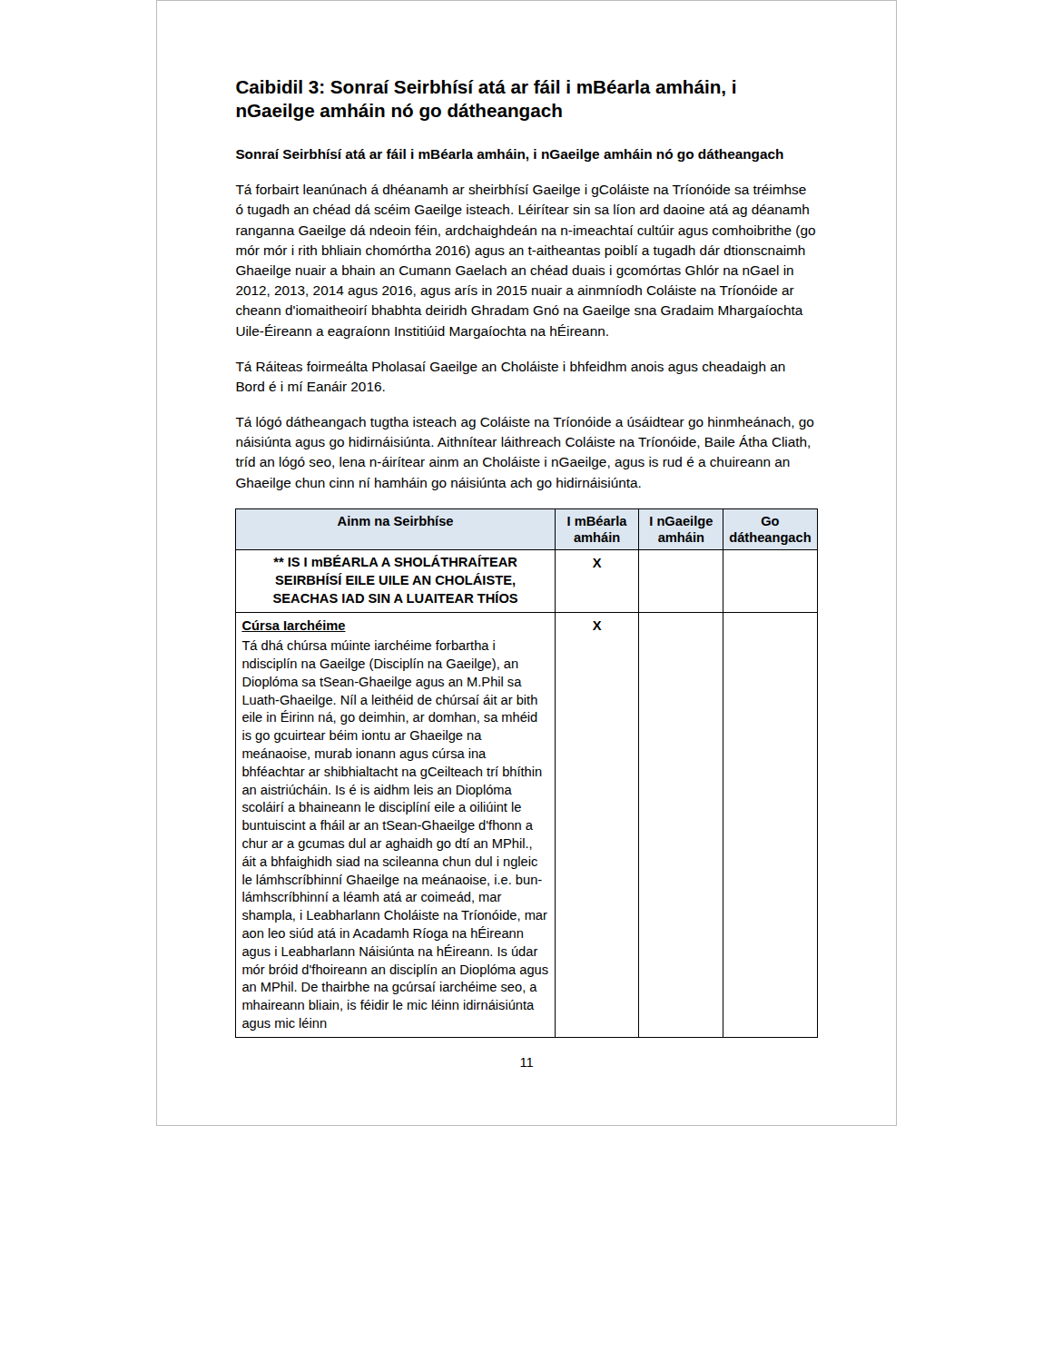Caibidil 3: Sonraí Seirbhísí atá ar fáil i mBéarla amháin, i nGaeilge amháin nó go dátheangach
Sonraí Seirbhísí atá ar fáil i mBéarla amháin, i nGaeilge amháin nó go dátheangach
Tá forbairt leanúnach á dhéanamh ar sheirbhísí Gaeilge i gColáiste na Tríonóide sa tréimhse ó tugadh an chéad dá scéim Gaeilge isteach. Léirítear sin sa líon ard daoine atá ag déanamh ranganna Gaeilge dá ndeoin féin, ardchaighdeán na n-imeachtaí cultúir agus comhoibrithe (go mór mór i rith bhliain chomórtha 2016) agus an t-aitheantas poiblí a tugadh dár dtionscnaimh Ghaeilge nuair a bhain an Cumann Gaelach an chéad duais i gcomórtas Ghlór na nGael in 2012, 2013, 2014 agus 2016, agus arís in 2015 nuair a ainmníodh Coláiste na Tríonóide ar cheann d'iomaitheoirí bhabhta deiridh Ghradam Gnó na Gaeilge sna Gradaim Mhargaíochta Uile-Éireann a eagraíonn Institiúid Margaíochta na hÉireann.
Tá Ráiteas foirmeálta Pholasaí Gaeilge an Choláiste i bhfeidhm anois agus cheadaigh an Bord é i mí Eanáir 2016.
Tá lógó dátheangach tugtha isteach ag Coláiste na Tríonóide a úsáidtear go hinmheánach, go náisiúnta agus go hidirnáisiúnta. Aithnítear láithreach Coláiste na Tríonóide, Baile Átha Cliath, tríd an lógó seo, lena n-áirítear ainm an Choláiste i nGaeilge, agus is rud é a chuireann an Ghaeilge chun cinn ní hamháin go náisiúnta ach go hidirnáisiúnta.
| Ainm na Seirbhíse | I mBéarla amháin | I nGaeilge amháin | Go dátheangach |
| --- | --- | --- | --- |
| ** IS I mBÉARLA A SHOLÁTHRAÍTEAR SEIRBHÍSÍ EILE UILE AN CHOLÁISTE, SEACHAS IAD SIN A LUAITEAR THÍOS | X | | |
| Cúrsa Iarchéime Tá dhá chúrsa múinte iarchéime forbartha i ndisciplín na Gaeilge (Disciplín na Gaeilge), an Dioplóma sa tSean-Ghaeilge agus an M.Phil sa Luath-Ghaeilge. Níl a leithéid de chúrsaí áit ar bith eile in Éirinn ná, go deimhin, ar domhan, sa mhéid is go gcuirtear béim iontu ar Ghaeilge na meánaoise, murab ionann agus cúrsa ina bhféachtar ar shibhialtacht na gCeilteach trí bhíthin an aistriúcháin. Is é is aidhm leis an Dioplóma scoláirí a bhaineann le disciplíní eile a oiliúint le buntuiscint a fháil ar an tSean-Ghaeilge d'fhonn a chur ar a gcumas dul ar aghaidh go dtí an MPhil., áit a bhfaighidh siad na scileanna chun dul i ngleic le lámhscríbhinní Ghaeilge na meánaoise, i.e. bun-lámhscríbhinní a léamh atá ar coimeád, mar shampla, i Leabharlann Choláiste na Tríonóide, mar aon leo siúd atá in Acadamh Ríoga na hÉireann agus i Leabharlann Náisiúnta na hÉireann. Is údar mór bróid d'fhoireann an disciplín an Dioplóma agus an MPhil. De thairbhe na gcúrsaí iarchéime seo, a mhaireann bliain, is féidir le mic léinn idirnáisiúnta agus mic léinn | X | | |
11